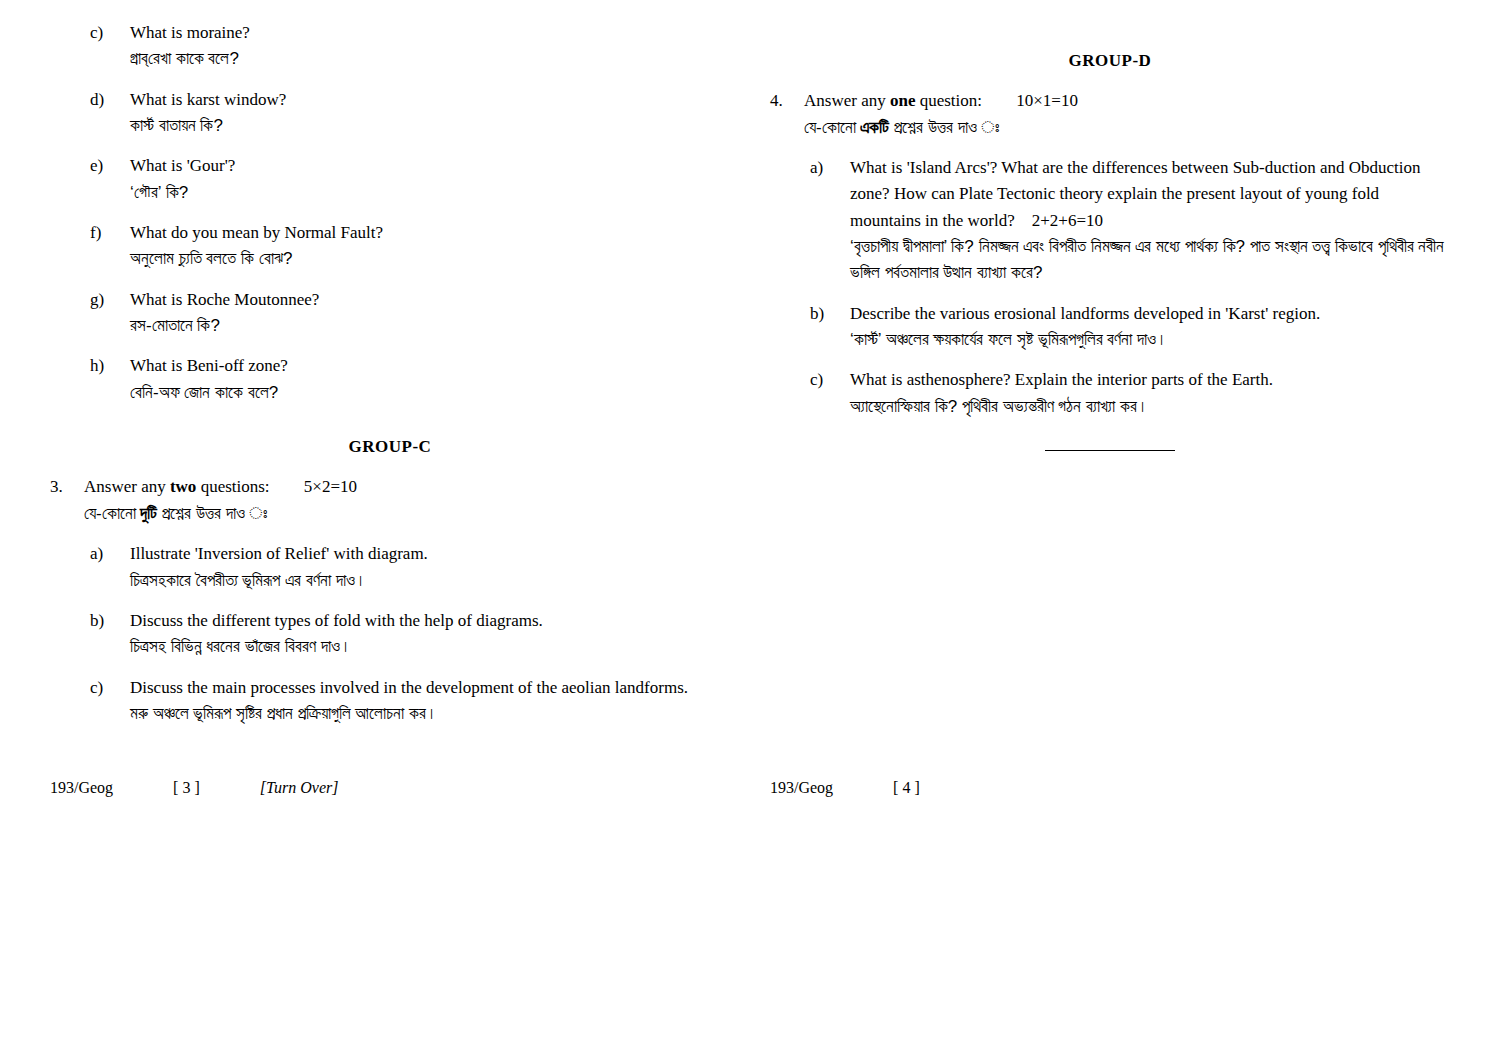c)
What is moraine?
গ্রাব্‌রেখা কাকে বলে?
d)
What is karst window?
কার্স্ট বাতায়ন কি?
e)
What is 'Gour'?
‘গৌর’ কি?
f)
What do you mean by Normal Fault?
অনুলোম চ্যুতি বলতে কি বোঝ?
g)
What is Roche Moutonnee?
রস-মোতানে কি?
h)
What is Beni-off zone?
বেনি-অফ জোন কাকে বলে?
GROUP-C
3.
Answer any two questions: 5×2=10
যে-কোনো দুটি প্রশ্নের উত্তর দাও ঃ
a)
Illustrate 'Inversion of Relief' with diagram.
চিত্রসহকারে বৈপরীত্য ভূমিরূপ এর বর্ণনা দাও।
b)
Discuss the different types of fold with the help of diagrams.
চিত্রসহ বিভিন্ন ধরনের ভাঁজের বিবরণ দাও।
c)
Discuss the main processes involved in the development of the aeolian landforms.
মরু অঞ্চলে ভূমিরূপ সৃষ্টির প্রধান প্রক্রিয়াগুলি আলোচনা কর।
193/Geog [ 3 ] [Turn Over]
GROUP-D
4.
Answer any one question: 10×1=10
যে-কোনো একটি প্রশ্নের উত্তর দাও ঃ
a)
What is 'Island Arcs'? What are the differences between Sub-duction and Obduction zone? How can Plate Tectonic theory explain the present layout of young fold mountains in the world? 2+2+6=10
‘বৃত্তচাপীয় দ্বীপমালা’ কি? নিমজ্জন এবং বিপরীত নিমজ্জন এর মধ্যে পার্থক্য কি? পাত সংস্থান তত্ত্ব কিভাবে পৃথিবীর নবীন ভঙ্গিল পর্বতমালার উত্থান ব্যাখ্যা করে?
b)
Describe the various erosional landforms developed in 'Karst' region.
‘কার্স্ট’ অঞ্চলের ক্ষয়কার্যের ফলে সৃষ্ট ভূমিরূপগুলির বর্ণনা দাও।
c)
What is asthenosphere? Explain the interior parts of the Earth.
অ্যাস্থেনোস্ফিয়ার কি? পৃথিবীর অভ্যন্তরীণ গঠন ব্যাখ্যা কর।
193/Geog [ 4 ]